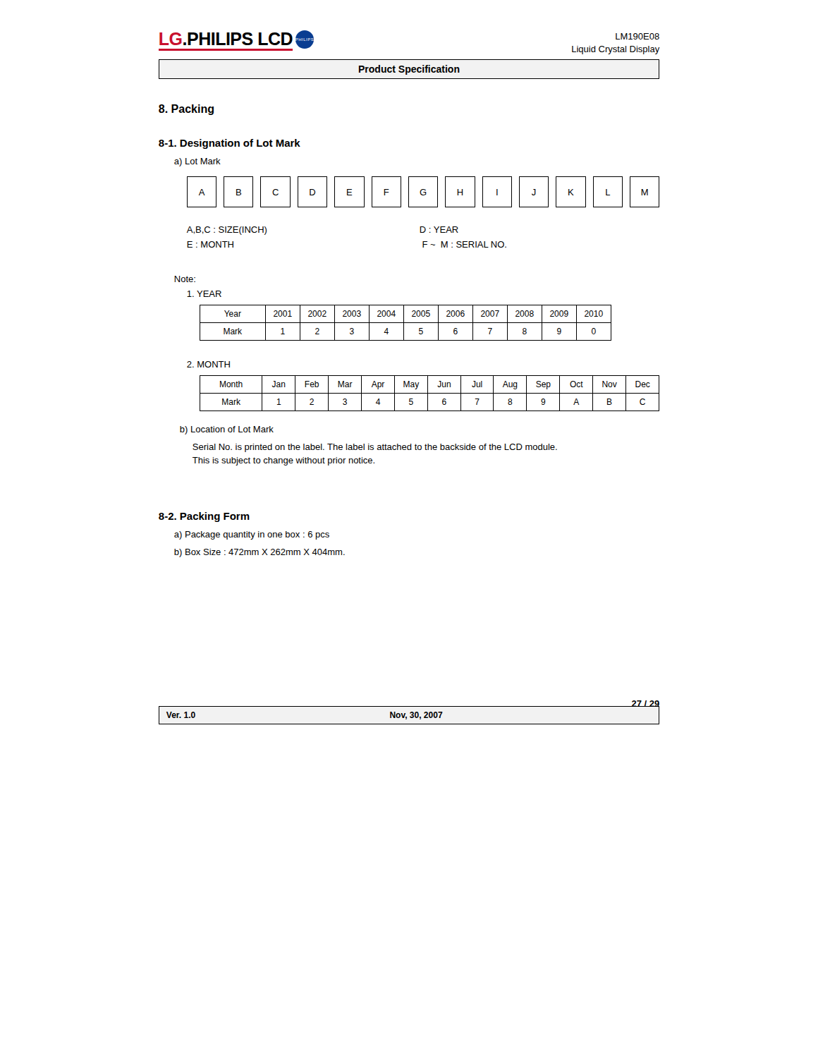LG.PHILIPS LCD
PHILIPS
LM190E08
Liquid Crystal Display
Product Specification
8. Packing
8-1. Designation of Lot Mark
a) Lot Mark
A
B
C
D
E
F
G
H
I
J
K
L
M
A,B,C : SIZE(INCH)
E : MONTH
D : YEAR
F ~ M : SERIAL NO.
Note:
1. YEAR
| Year | 2001 | 2002 | 2003 | 2004 | 2005 | 2006 | 2007 | 2008 | 2009 | 2010 |
| Mark | 1 | 2 | 3 | 4 | 5 | 6 | 7 | 8 | 9 | 0 |
2. MONTH
| Month | Jan | Feb | Mar | Apr | May | Jun | Jul | Aug | Sep | Oct | Nov | Dec |
| Mark | 1 | 2 | 3 | 4 | 5 | 6 | 7 | 8 | 9 | A | B | C |
b) Location of Lot Mark
Serial No. is printed on the label. The label is attached to the backside of the LCD module.
This is subject to change without prior notice.
8-2. Packing Form
a) Package quantity in one box : 6 pcs
b) Box Size : 472mm X 262mm X 404mm.
27 / 29
Ver. 1.0
Nov, 30, 2007